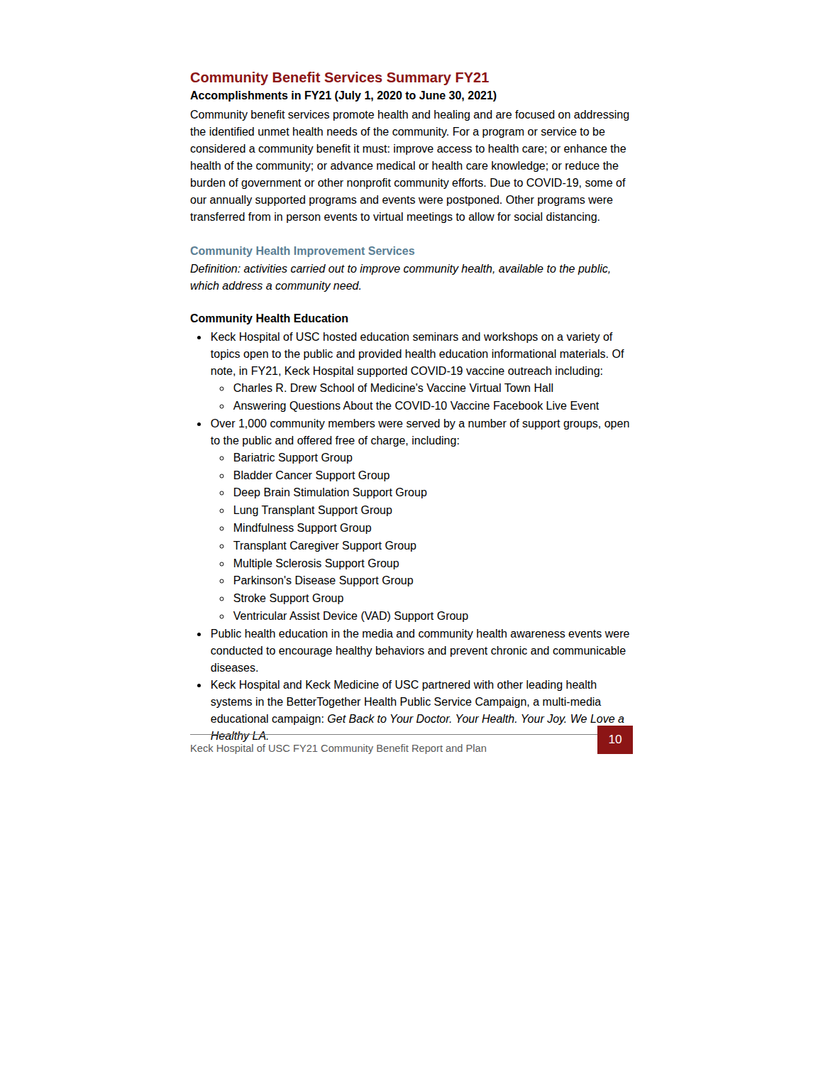Community Benefit Services Summary FY21
Accomplishments in FY21 (July 1, 2020 to June 30, 2021)
Community benefit services promote health and healing and are focused on addressing the identified unmet health needs of the community. For a program or service to be considered a community benefit it must: improve access to health care; or enhance the health of the community; or advance medical or health care knowledge; or reduce the burden of government or other nonprofit community efforts. Due to COVID-19, some of our annually supported programs and events were postponed. Other programs were transferred from in person events to virtual meetings to allow for social distancing.
Community Health Improvement Services
Definition: activities carried out to improve community health, available to the public, which address a community need.
Community Health Education
Keck Hospital of USC hosted education seminars and workshops on a variety of topics open to the public and provided health education informational materials. Of note, in FY21, Keck Hospital supported COVID-19 vaccine outreach including:
Charles R. Drew School of Medicine's Vaccine Virtual Town Hall
Answering Questions About the COVID-10 Vaccine Facebook Live Event
Over 1,000 community members were served by a number of support groups, open to the public and offered free of charge, including:
Bariatric Support Group
Bladder Cancer Support Group
Deep Brain Stimulation Support Group
Lung Transplant Support Group
Mindfulness Support Group
Transplant Caregiver Support Group
Multiple Sclerosis Support Group
Parkinson's Disease Support Group
Stroke Support Group
Ventricular Assist Device (VAD) Support Group
Public health education in the media and community health awareness events were conducted to encourage healthy behaviors and prevent chronic and communicable diseases.
Keck Hospital and Keck Medicine of USC partnered with other leading health systems in the BetterTogether Health Public Service Campaign, a multi-media educational campaign: Get Back to Your Doctor. Your Health. Your Joy. We Love a Healthy LA.
Keck Hospital of USC FY21 Community Benefit Report and Plan
10